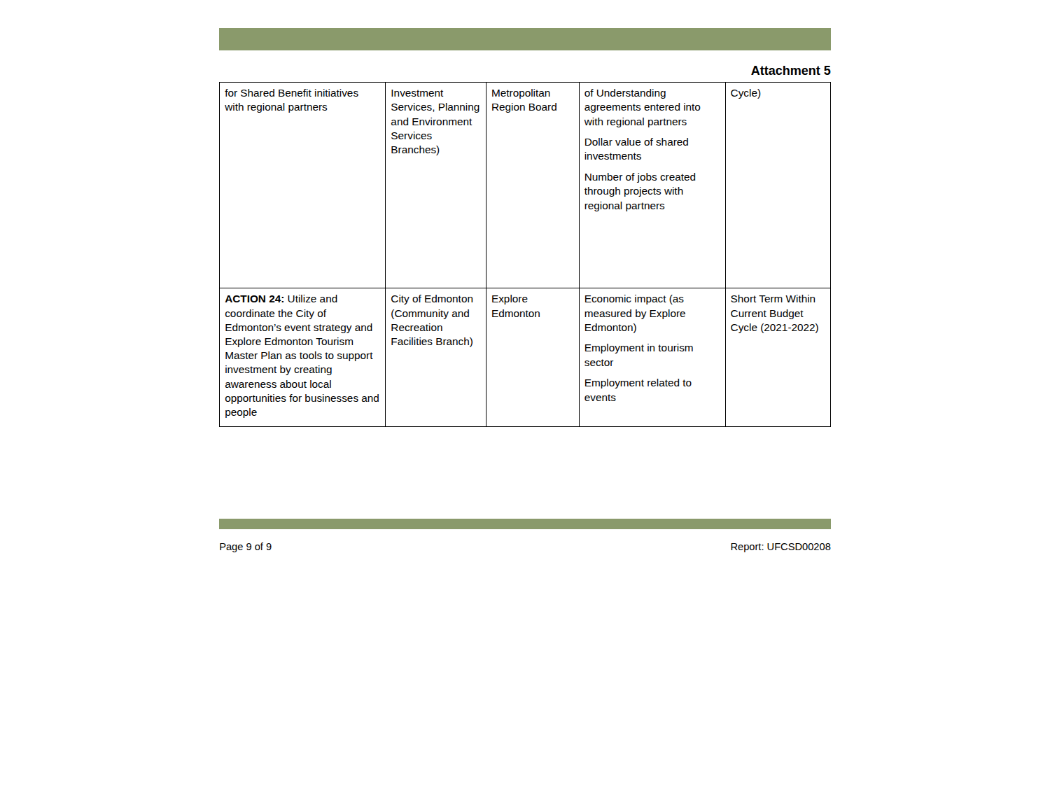Attachment 5
| for Shared Benefit initiatives with regional partners | Investment Services, Planning and Environment Services Branches) | Metropolitan Region Board | of Understanding agreements entered into with regional partners Dollar value of shared investments Number of jobs created through projects with regional partners | Cycle) |
| ACTION 24: Utilize and coordinate the City of Edmonton’s event strategy and Explore Edmonton Tourism Master Plan as tools to support investment by creating awareness about local opportunities for businesses and people | City of Edmonton (Community and Recreation Facilities Branch) | Explore Edmonton | Economic impact (as measured by Explore Edmonton) Employment in tourism sector Employment related to events | Short Term Within Current Budget Cycle (2021-2022) |
Page 9 of 9 Report: UFCSD00208